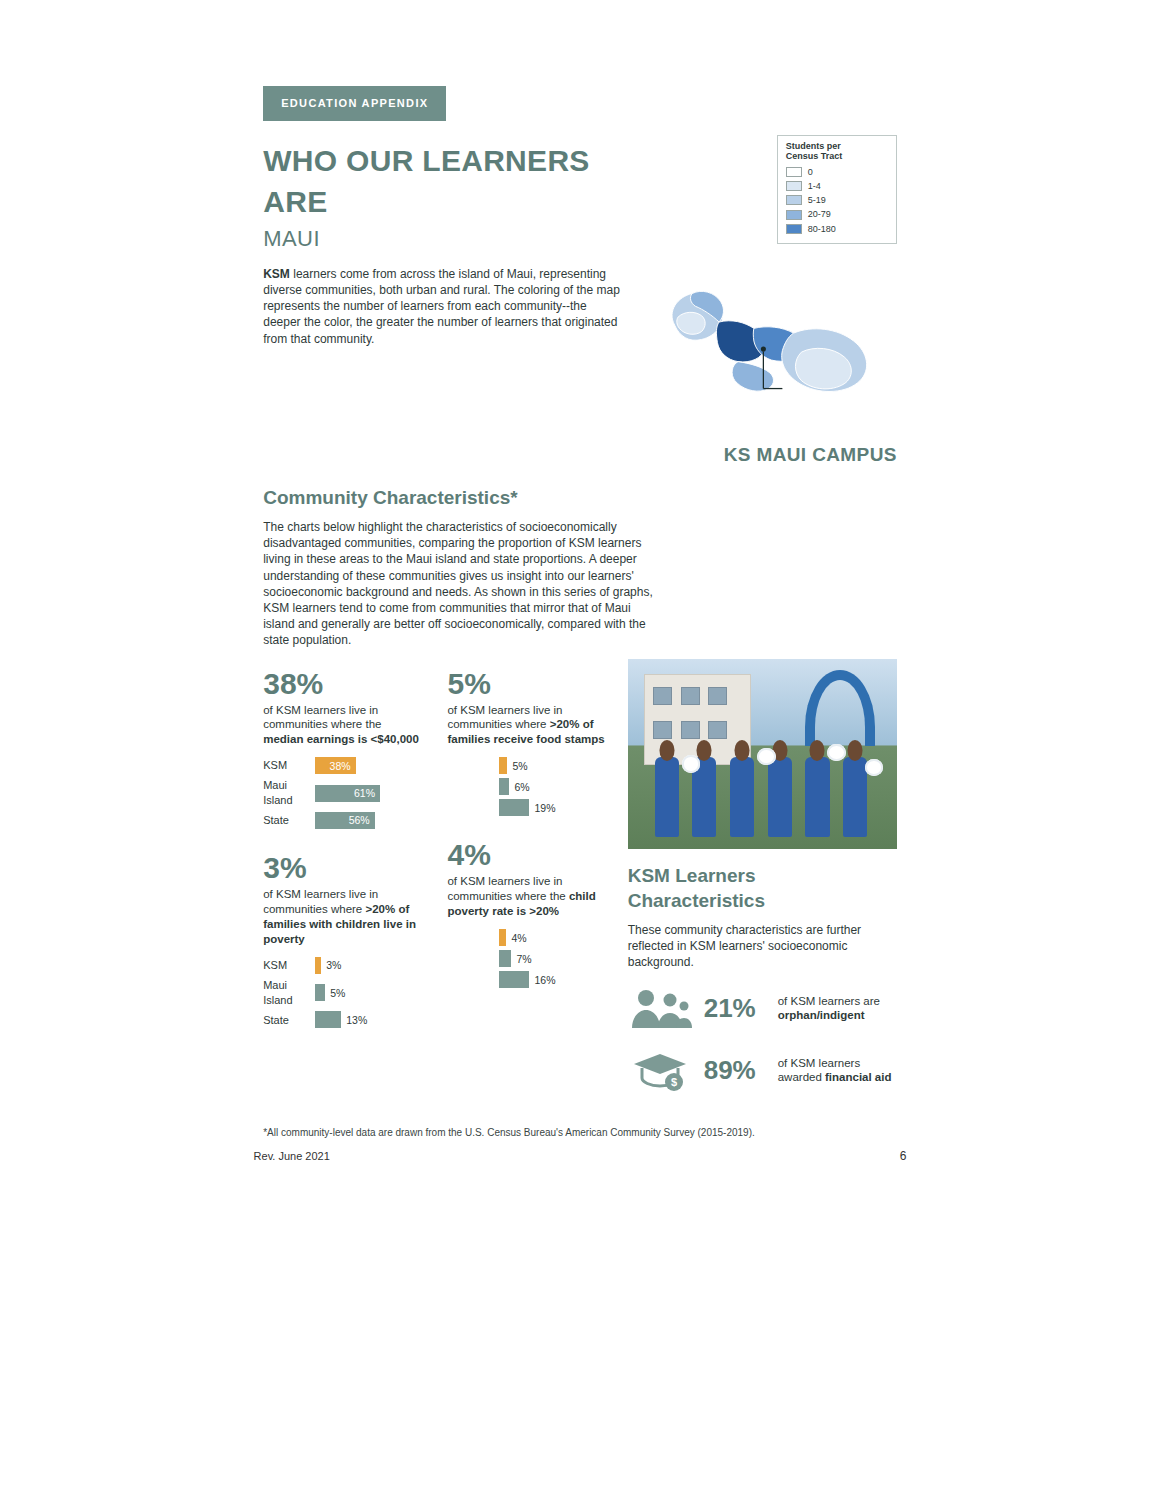EDUCATION APPENDIX
WHO OUR LEARNERS ARE
MAUI
KSM learners come from across the island of Maui, representing diverse communities, both urban and rural. The coloring of the map represents the number of learners from each community--the deeper the color, the greater the number of learners that originated from that community.
Students per
Census Tract
0
1-4
5-19
20-79
80-180
KS MAUI CAMPUS
Community Characteristics*
The charts below highlight the characteristics of socioeconomically disadvantaged communities, comparing the proportion of KSM learners living in these areas to the Maui island and state proportions. A deeper understanding of these communities gives us insight into our learners' socioeconomic background and needs. As shown in this series of graphs, KSM learners tend to come from communities that mirror that of Maui island and generally are better off socioeconomically, compared with the state population.
38%
of KSM learners live in communities where the median earnings is <$40,000
| KSM | 38% |
| Maui Island | 61% |
| State | 56% |
3%
of KSM learners live in communities where >20% of families with children live in poverty
| KSM | 3% |
| Maui Island | 5% |
| State | 13% |
5%
of KSM learners live in communities where >20% of families receive food stamps
| | 5% |
| | 6% |
| | 19% |
4%
of KSM learners live in communities where the child poverty rate is >20%
| | 4% |
| | 7% |
| | 16% |
KSM Learners Characteristics
These community characteristics are further reflected in KSM learners' socioeconomic background.
21%
of KSM learners are
orphan/indigent
$
89%
of KSM learners
awarded financial aid
*All community-level data are drawn from the U.S. Census Bureau's American Community Survey (2015-2019).
Rev. June 2021
6